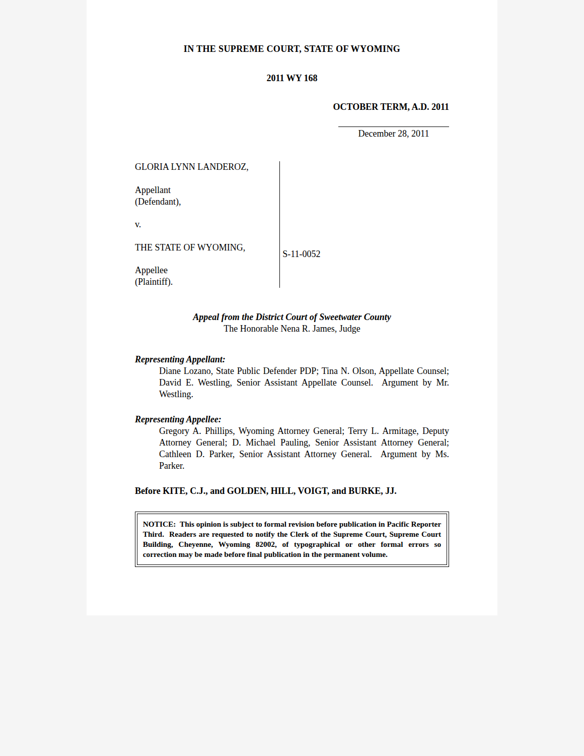IN THE SUPREME COURT, STATE OF WYOMING
2011 WY 168
OCTOBER TERM, A.D. 2011
December 28, 2011
| GLORIA LYNN LANDEROZ, Appellant (Defendant), v. THE STATE OF WYOMING, Appellee (Plaintiff). | | S-11-0052 |
Appeal from the District Court of Sweetwater County
The Honorable Nena R. James, Judge
Representing Appellant:
Diane Lozano, State Public Defender PDP; Tina N. Olson, Appellate Counsel; David E. Westling, Senior Assistant Appellate Counsel. Argument by Mr. Westling.
Representing Appellee:
Gregory A. Phillips, Wyoming Attorney General; Terry L. Armitage, Deputy Attorney General; D. Michael Pauling, Senior Assistant Attorney General; Cathleen D. Parker, Senior Assistant Attorney General. Argument by Ms. Parker.
Before KITE, C.J., and GOLDEN, HILL, VOIGT, and BURKE, JJ.
NOTICE: This opinion is subject to formal revision before publication in Pacific Reporter Third. Readers are requested to notify the Clerk of the Supreme Court, Supreme Court Building, Cheyenne, Wyoming 82002, of typographical or other formal errors so correction may be made before final publication in the permanent volume.